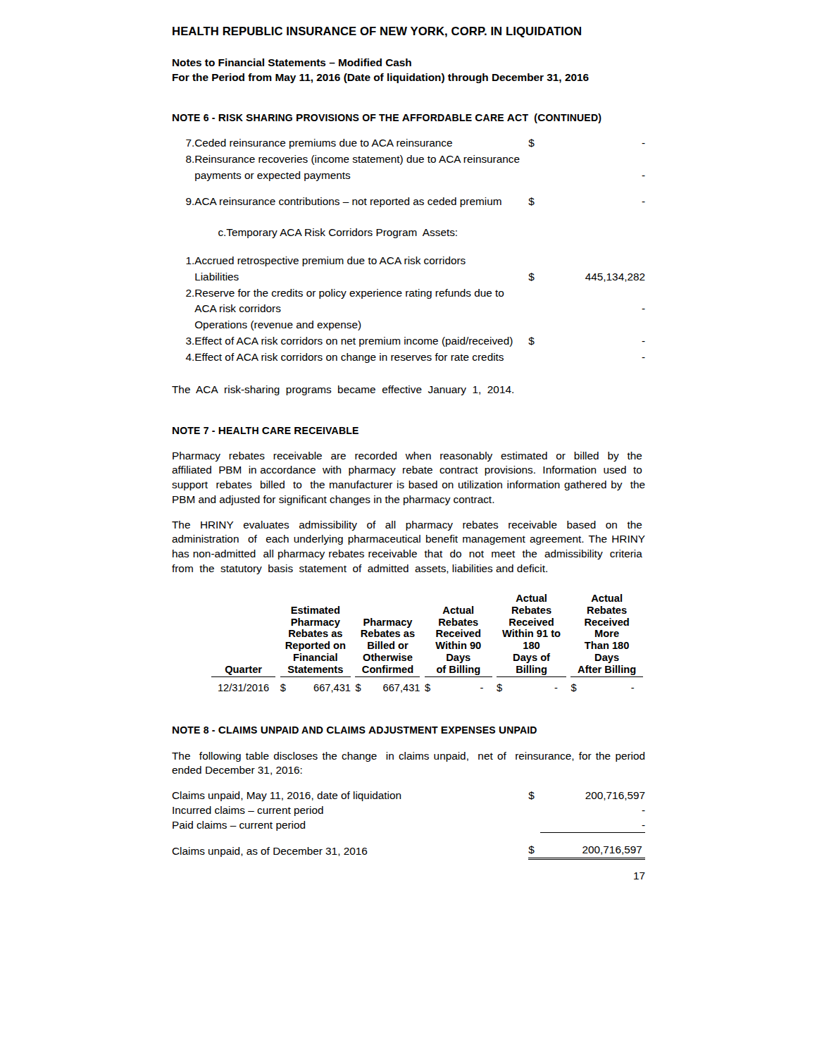HEALTH REPUBLIC INSURANCE OF NEW YORK, CORP. IN LIQUIDATION
Notes to Financial Statements – Modified Cash
For the Period from May 11, 2016 (Date of liquidation) through December 31, 2016
NOTE 6 - RISK SHARING PROVISIONS OF THE AFFORDABLE CARE ACT (CONTINUED)
| 7. | Ceded reinsurance premiums due to ACA reinsurance | $ | - |
| 8. | Reinsurance recoveries (income statement) due to ACA reinsurance | | |
| | payments or expected payments | | - |
| 9. | ACA reinsurance contributions – not reported as ceded premium | $ | - |
| c. | Temporary ACA Risk Corridors Program Assets: | | |
| 1. | Accrued retrospective premium due to ACA risk corridors | | |
| | Liabilities | $ | 445,134,282 |
| 2. | Reserve for the credits or policy experience rating refunds due to | | |
| | ACA risk corridors | | - |
| | Operations (revenue and expense) | | |
| 3. | Effect of ACA risk corridors on net premium income (paid/received) | $ | - |
| 4. | Effect of ACA risk corridors on change in reserves for rate credits | | - |
The ACA risk-sharing programs became effective January 1, 2014.
NOTE 7 - HEALTH CARE RECEIVABLE
Pharmacy rebates receivable are recorded when reasonably estimated or billed by the affiliated PBM in accordance with pharmacy rebate contract provisions. Information used to support rebates billed to the manufacturer is based on utilization information gathered by the PBM and adjusted for significant changes in the pharmacy contract.
The HRINY evaluates admissibility of all pharmacy rebates receivable based on the administration of each underlying pharmaceutical benefit management agreement. The HRINY has non-admitted all pharmacy rebates receivable that do not meet the admissibility criteria from the statutory basis statement of admitted assets, liabilities and deficit.
| Quarter | Estimated Pharmacy Rebates as Reported on Financial Statements | Pharmacy Rebates as Billed or Otherwise Confirmed | Actual Rebates Received Within 90 Days of Billing | Actual Rebates Received Within 91 to 180 Days of Billing | Actual Rebates Received More Than 180 Days After Billing |
| --- | --- | --- | --- | --- | --- |
| 12/31/2016 | $ | 667,431 | $ | 667,431 | $ | - | $ | - | $ | - |
NOTE 8 - CLAIMS UNPAID AND CLAIMS ADJUSTMENT EXPENSES UNPAID
The following table discloses the change in claims unpaid, net of reinsurance, for the period ended December 31, 2016:
| Claims unpaid, May 11, 2016, date of liquidation | $ | 200,716,597 |
| Incurred claims – current period | | - |
| Paid claims – current period | | - |
| Claims unpaid, as of December 31, 2016 | $ | 200,716,597 |
17